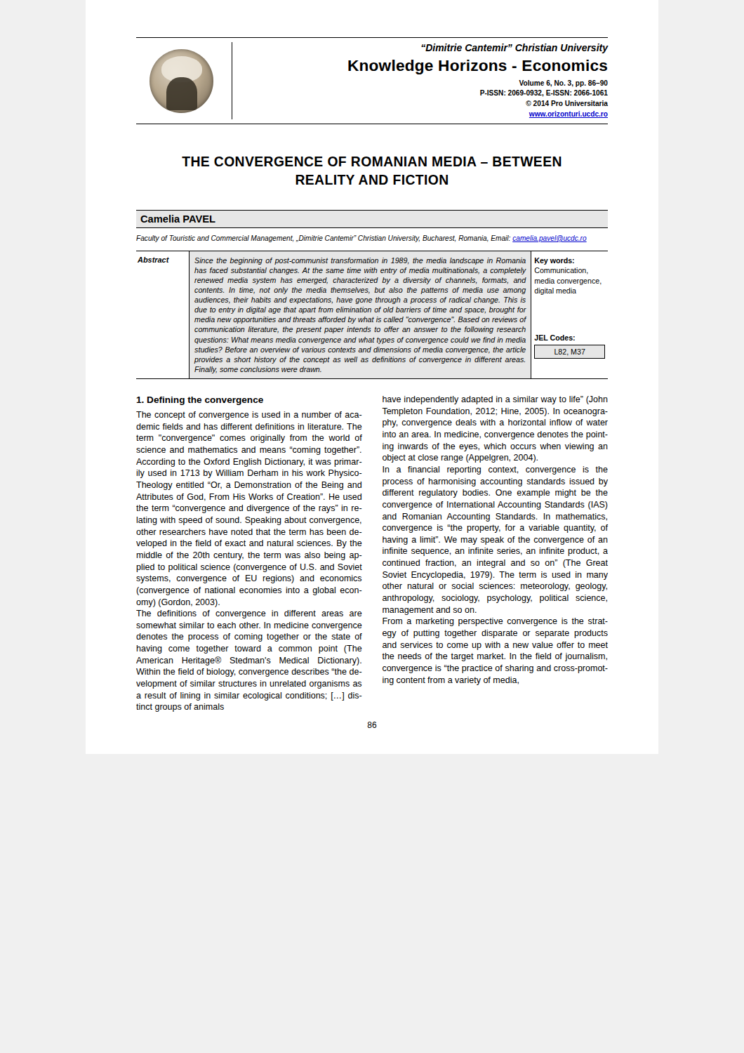“Dimitrie Cantemir” Christian University
Knowledge Horizons - Economics
Volume 6, No. 3, pp. 86–90
P-ISSN: 2069-0932, E-ISSN: 2066-1061
© 2014 Pro Universitaria
www.orizonturi.ucdc.ro
The Convergence of Romanian Media – Between
Reality and Fiction
Camelia PAVEL
Faculty of Touristic and Commercial Management, „Dimitrie Cantemir” Christian University, Bucharest, Romania, Email: camelia.pavel@ucdc.ro
Abstract
Since the beginning of post-communist transformation in 1989, the media landscape in Romania has faced substantial changes. At the same time with entry of media multinationals, a completely renewed media system has emerged, characterized by a diversity of channels, formats, and contents. In time, not only the media themselves, but also the patterns of media use among audiences, their habits and expectations, have gone through a process of radical change. This is due to entry in digital age that apart from elimination of old barriers of time and space, brought for media new opportunities and threats afforded by what is called "convergence". Based on reviews of communication literature, the present paper intends to offer an answer to the following research questions: What means media convergence and what types of convergence could we find in media studies? Before an overview of various contexts and dimensions of media convergence, the article provides a short history of the concept as well as definitions of convergence in different areas. Finally, some conclusions were drawn.
Key words:
Communication, media convergence, digital media
JEL Codes:
L82, M37
1. Defining the convergence
The concept of convergence is used in a number of academic fields and has different definitions in literature. The term "convergence" comes originally from the world of science and mathematics and means “coming together”. According to the Oxford English Dictionary, it was primarily used in 1713 by William Derham in his work Physico-Theology entitled “Or, a Demonstration of the Being and Attributes of God, From His Works of Creation”. He used the term “convergence and divergence of the rays” in relating with speed of sound. Speaking about convergence, other researchers have noted that the term has been developed in the field of exact and natural sciences. By the middle of the 20th century, the term was also being applied to political science (convergence of U.S. and Soviet systems, convergence of EU regions) and economics (convergence of national economies into a global economy) (Gordon, 2003).
The definitions of convergence in different areas are somewhat similar to each other. In medicine convergence denotes the process of coming together or the state of having come together toward a common point (The American Heritage® Stedman's Medical Dictionary). Within the field of biology, convergence describes “the development of similar structures in unrelated organisms as a result of lining in similar ecological conditions; […] distinct groups of animals
have independently adapted in a similar way to life” (John Templeton Foundation, 2012; Hine, 2005). In oceanography, convergence deals with a horizontal inflow of water into an area. In medicine, convergence denotes the pointing inwards of the eyes, which occurs when viewing an object at close range (Appelgren, 2004).
In a financial reporting context, convergence is the process of harmonising accounting standards issued by different regulatory bodies. One example might be the convergence of International Accounting Standards (IAS) and Romanian Accounting Standards. In mathematics, convergence is “the property, for a variable quantity, of having a limit”. We may speak of the convergence of an infinite sequence, an infinite series, an infinite product, a continued fraction, an integral and so on” (The Great Soviet Encyclopedia, 1979). The term is used in many other natural or social sciences: meteorology, geology, anthropology, sociology, psychology, political science, management and so on.
From a marketing perspective convergence is the strategy of putting together disparate or separate products and services to come up with a new value offer to meet the needs of the target market. In the field of journalism, convergence is “the practice of sharing and cross-promoting content from a variety of media,
86